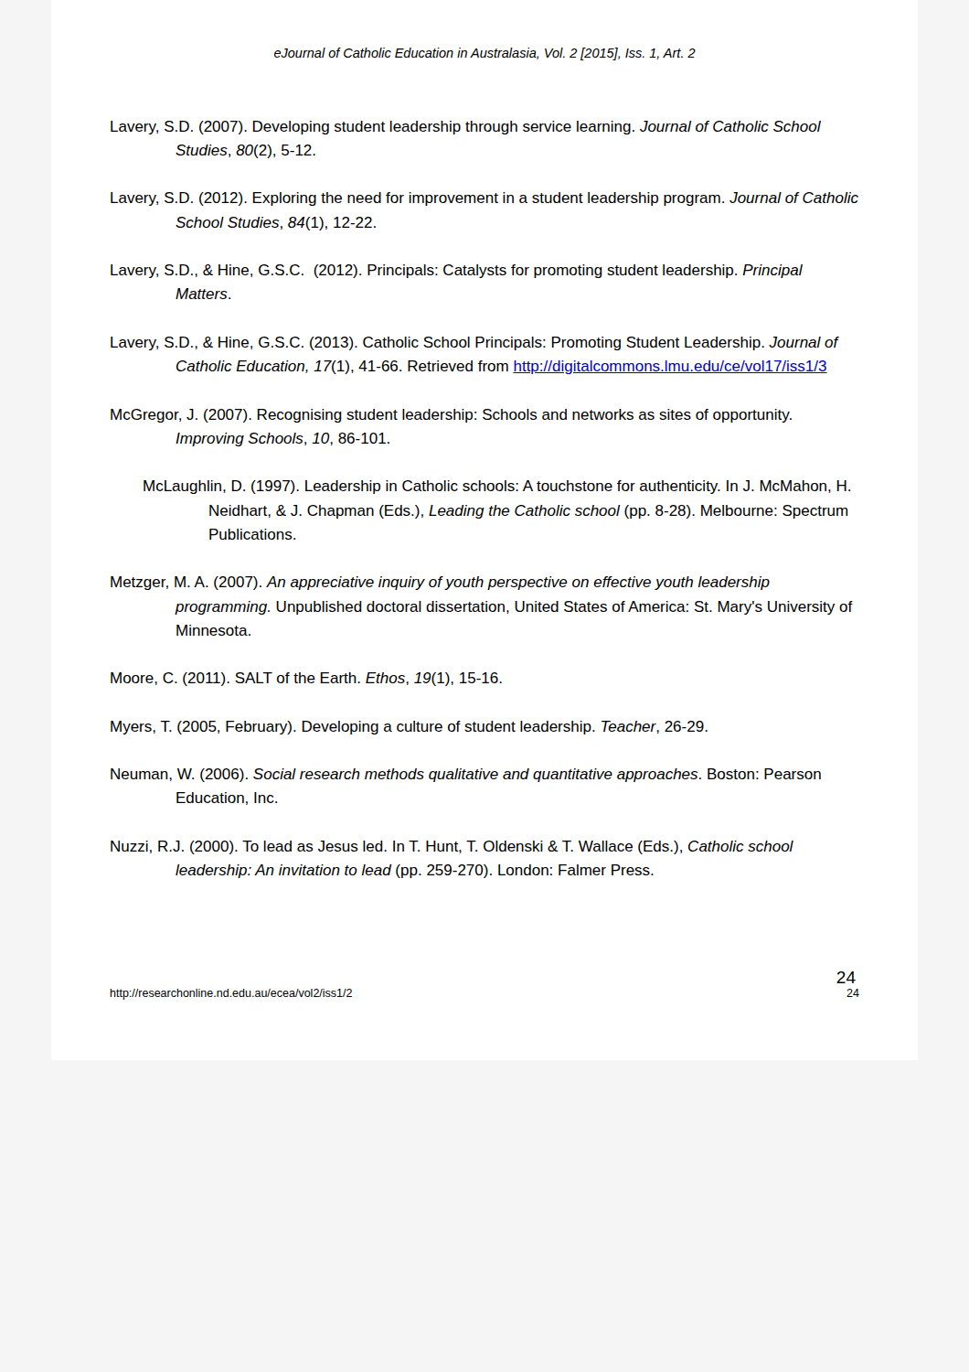eJournal of Catholic Education in Australasia, Vol. 2 [2015], Iss. 1, Art. 2
Lavery, S.D. (2007). Developing student leadership through service learning. Journal of Catholic School Studies, 80(2), 5-12.
Lavery, S.D. (2012). Exploring the need for improvement in a student leadership program. Journal of Catholic School Studies, 84(1), 12-22.
Lavery, S.D., & Hine, G.S.C. (2012). Principals: Catalysts for promoting student leadership. Principal Matters.
Lavery, S.D., & Hine, G.S.C. (2013). Catholic School Principals: Promoting Student Leadership. Journal of Catholic Education, 17(1), 41-66. Retrieved from http://digitalcommons.lmu.edu/ce/vol17/iss1/3
McGregor, J. (2007). Recognising student leadership: Schools and networks as sites of opportunity. Improving Schools, 10, 86-101.
McLaughlin, D. (1997). Leadership in Catholic schools: A touchstone for authenticity. In J. McMahon, H. Neidhart, & J. Chapman (Eds.), Leading the Catholic school (pp. 8-28). Melbourne: Spectrum Publications.
Metzger, M. A. (2007). An appreciative inquiry of youth perspective on effective youth leadership programming. Unpublished doctoral dissertation, United States of America: St. Mary's University of Minnesota.
Moore, C. (2011). SALT of the Earth. Ethos, 19(1), 15-16.
Myers, T. (2005, February). Developing a culture of student leadership. Teacher, 26-29.
Neuman, W. (2006). Social research methods qualitative and quantitative approaches. Boston: Pearson Education, Inc.
Nuzzi, R.J. (2000). To lead as Jesus led. In T. Hunt, T. Oldenski & T. Wallace (Eds.), Catholic school leadership: An invitation to lead (pp. 259-270). London: Falmer Press.
24
http://researchonline.nd.edu.au/ecea/vol2/iss1/2
24